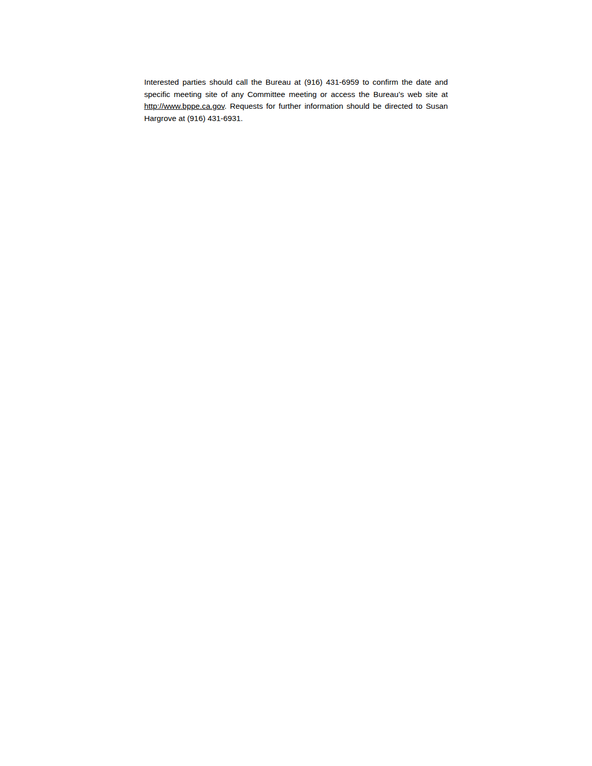Interested parties should call the Bureau at (916) 431-6959 to confirm the date and specific meeting site of any Committee meeting or access the Bureau’s web site at http://www.bppe.ca.gov. Requests for further information should be directed to Susan Hargrove at (916) 431-6931.